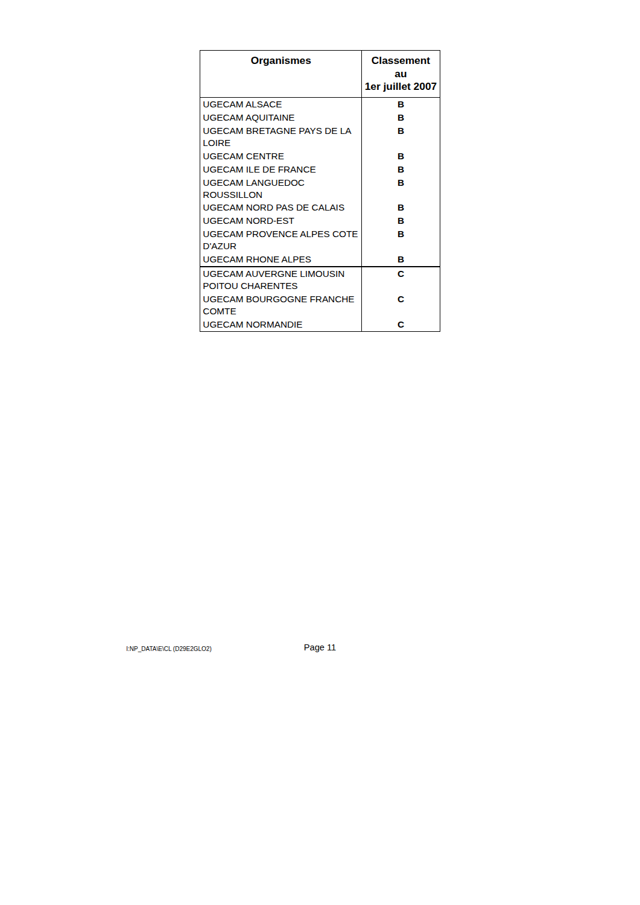| Organismes | Classement au 1er juillet 2007 |
| --- | --- |
| UGECAM ALSACE | B |
| UGECAM AQUITAINE | B |
| UGECAM BRETAGNE PAYS DE LA LOIRE | B |
| UGECAM CENTRE | B |
| UGECAM ILE DE FRANCE | B |
| UGECAM LANGUEDOC ROUSSILLON | B |
| UGECAM NORD PAS DE CALAIS | B |
| UGECAM NORD-EST | B |
| UGECAM PROVENCE ALPES COTE D'AZUR | B |
| UGECAM RHONE ALPES | B |
| UGECAM AUVERGNE LIMOUSIN POITOU CHARENTES | C |
| UGECAM BOURGOGNE FRANCHE COMTE | C |
| UGECAM NORMANDIE | C |
I:NP_DATA\E\CL (D29E2GLO2)
Page 11